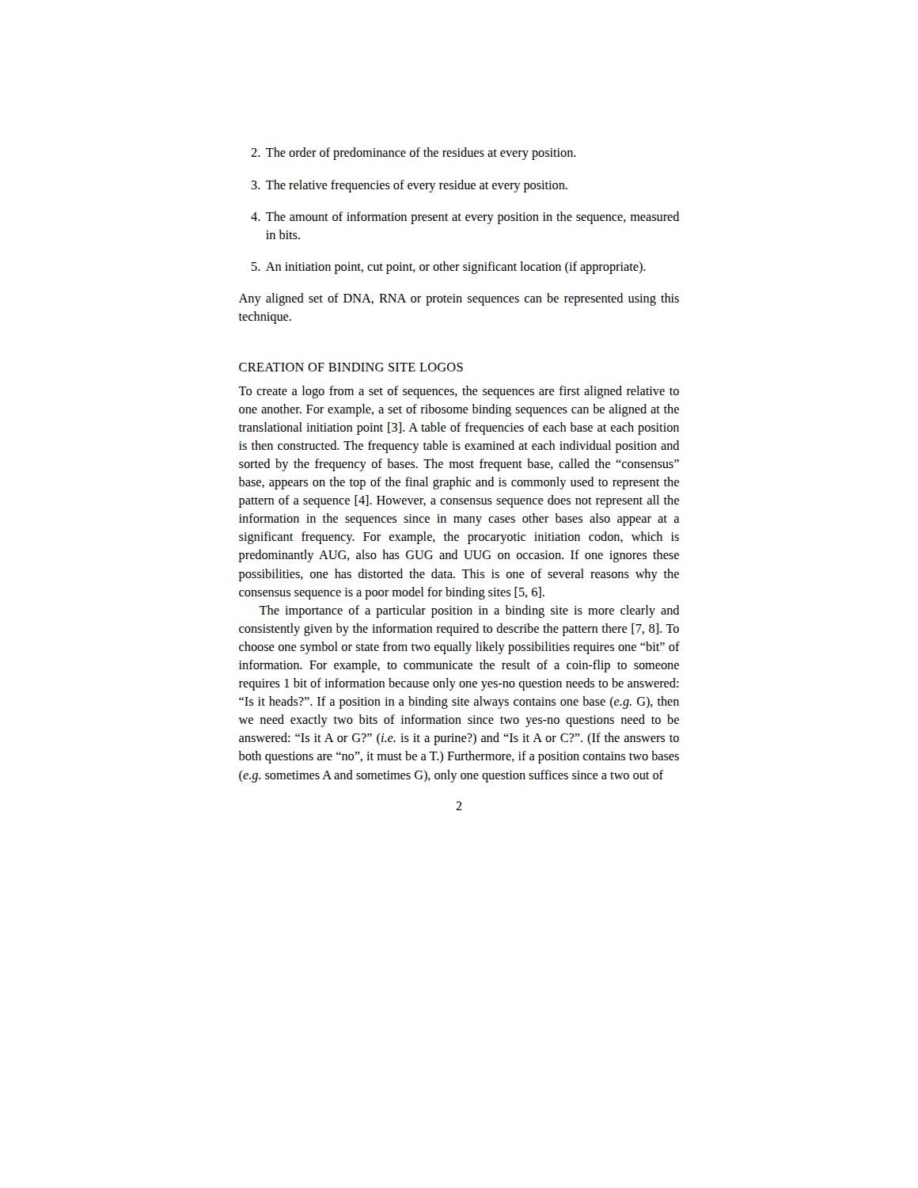2. The order of predominance of the residues at every position.
3. The relative frequencies of every residue at every position.
4. The amount of information present at every position in the sequence, measured in bits.
5. An initiation point, cut point, or other significant location (if appropriate).
Any aligned set of DNA, RNA or protein sequences can be represented using this technique.
CREATION OF BINDING SITE LOGOS
To create a logo from a set of sequences, the sequences are first aligned relative to one another. For example, a set of ribosome binding sequences can be aligned at the translational initiation point [3]. A table of frequencies of each base at each position is then constructed. The frequency table is examined at each individual position and sorted by the frequency of bases. The most frequent base, called the “consensus” base, appears on the top of the final graphic and is commonly used to represent the pattern of a sequence [4]. However, a consensus sequence does not represent all the information in the sequences since in many cases other bases also appear at a significant frequency. For example, the procaryotic initiation codon, which is predominantly AUG, also has GUG and UUG on occasion. If one ignores these possibilities, one has distorted the data. This is one of several reasons why the consensus sequence is a poor model for binding sites [5, 6].
The importance of a particular position in a binding site is more clearly and consistently given by the information required to describe the pattern there [7, 8]. To choose one symbol or state from two equally likely possibilities requires one “bit” of information. For example, to communicate the result of a coin-flip to someone requires 1 bit of information because only one yes-no question needs to be answered: “Is it heads?”. If a position in a binding site always contains one base (e.g. G), then we need exactly two bits of information since two yes-no questions need to be answered: “Is it A or G?” (i.e. is it a purine?) and “Is it A or C?”. (If the answers to both questions are “no”, it must be a T.) Furthermore, if a position contains two bases (e.g. sometimes A and sometimes G), only one question suffices since a two out of
2